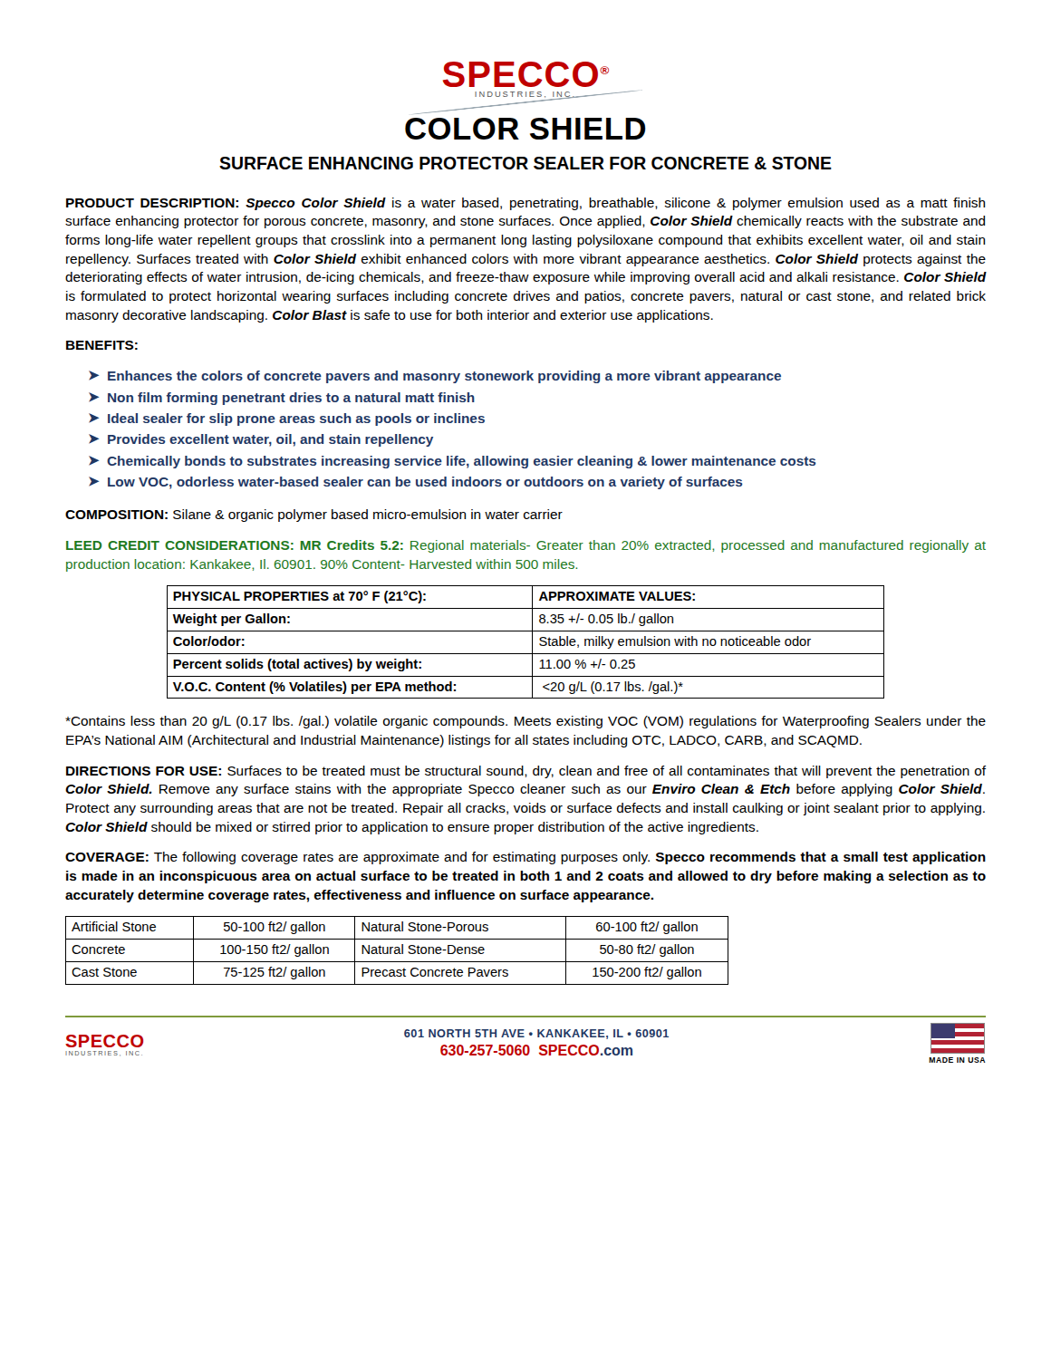SPECCO® INDUSTRIES, INC.
COLOR SHIELD
SURFACE ENHANCING PROTECTOR SEALER FOR CONCRETE & STONE
PRODUCT DESCRIPTION: Specco Color Shield is a water based, penetrating, breathable, silicone & polymer emulsion used as a matt finish surface enhancing protector for porous concrete, masonry, and stone surfaces. Once applied, Color Shield chemically reacts with the substrate and forms long-life water repellent groups that crosslink into a permanent long lasting polysiloxane compound that exhibits excellent water, oil and stain repellency. Surfaces treated with Color Shield exhibit enhanced colors with more vibrant appearance aesthetics. Color Shield protects against the deteriorating effects of water intrusion, de-icing chemicals, and freeze-thaw exposure while improving overall acid and alkali resistance. Color Shield is formulated to protect horizontal wearing surfaces including concrete drives and patios, concrete pavers, natural or cast stone, and related brick masonry decorative landscaping. Color Blast is safe to use for both interior and exterior use applications.
BENEFITS:
Enhances the colors of concrete pavers and masonry stonework providing a more vibrant appearance
Non film forming penetrant dries to a natural matt finish
Ideal sealer for slip prone areas such as pools or inclines
Provides excellent water, oil, and stain repellency
Chemically bonds to substrates increasing service life, allowing easier cleaning & lower maintenance costs
Low VOC, odorless water-based sealer can be used indoors or outdoors on a variety of surfaces
COMPOSITION: Silane & organic polymer based micro-emulsion in water carrier
LEED CREDIT CONSIDERATIONS: MR Credits 5.2: Regional materials- Greater than 20% extracted, processed and manufactured regionally at production location: Kankakee, Il. 60901. 90% Content- Harvested within 500 miles.
| PHYSICAL PROPERTIES at 70° F (21°C): | APPROXIMATE VALUES: |
| --- | --- |
| Weight per Gallon: | 8.35 +/- 0.05 lb./ gallon |
| Color/odor: | Stable, milky emulsion with no noticeable odor |
| Percent solids (total actives) by weight: | 11.00 % +/- 0.25 |
| V.O.C. Content (% Volatiles) per EPA method: | <20 g/L (0.17 lbs. /gal.)* |
*Contains less than 20 g/L (0.17 lbs. /gal.) volatile organic compounds. Meets existing VOC (VOM) regulations for Waterproofing Sealers under the EPA’s National AIM (Architectural and Industrial Maintenance) listings for all states including OTC, LADCO, CARB, and SCAQMD.
DIRECTIONS FOR USE: Surfaces to be treated must be structural sound, dry, clean and free of all contaminates that will prevent the penetration of Color Shield. Remove any surface stains with the appropriate Specco cleaner such as our Enviro Clean & Etch before applying Color Shield. Protect any surrounding areas that are not be treated. Repair all cracks, voids or surface defects and install caulking or joint sealant prior to applying. Color Shield should be mixed or stirred prior to application to ensure proper distribution of the active ingredients.
COVERAGE: The following coverage rates are approximate and for estimating purposes only. Specco recommends that a small test application is made in an inconspicuous area on actual surface to be treated in both 1 and 2 coats and allowed to dry before making a selection as to accurately determine coverage rates, effectiveness and influence on surface appearance.
| Artificial Stone | 50-100 ft2/ gallon | Natural Stone-Porous | 60-100 ft2/ gallon |
| Concrete | 100-150 ft2/ gallon | Natural Stone-Dense | 50-80 ft2/ gallon |
| Cast Stone | 75-125 ft2/ gallon | Precast Concrete Pavers | 150-200 ft2/ gallon |
SPECCO INDUSTRIES, INC.
601 NORTH 5TH AVE • KANKAKEE, IL • 60901
630-257-5060 SPECCO.com
MADE IN USA